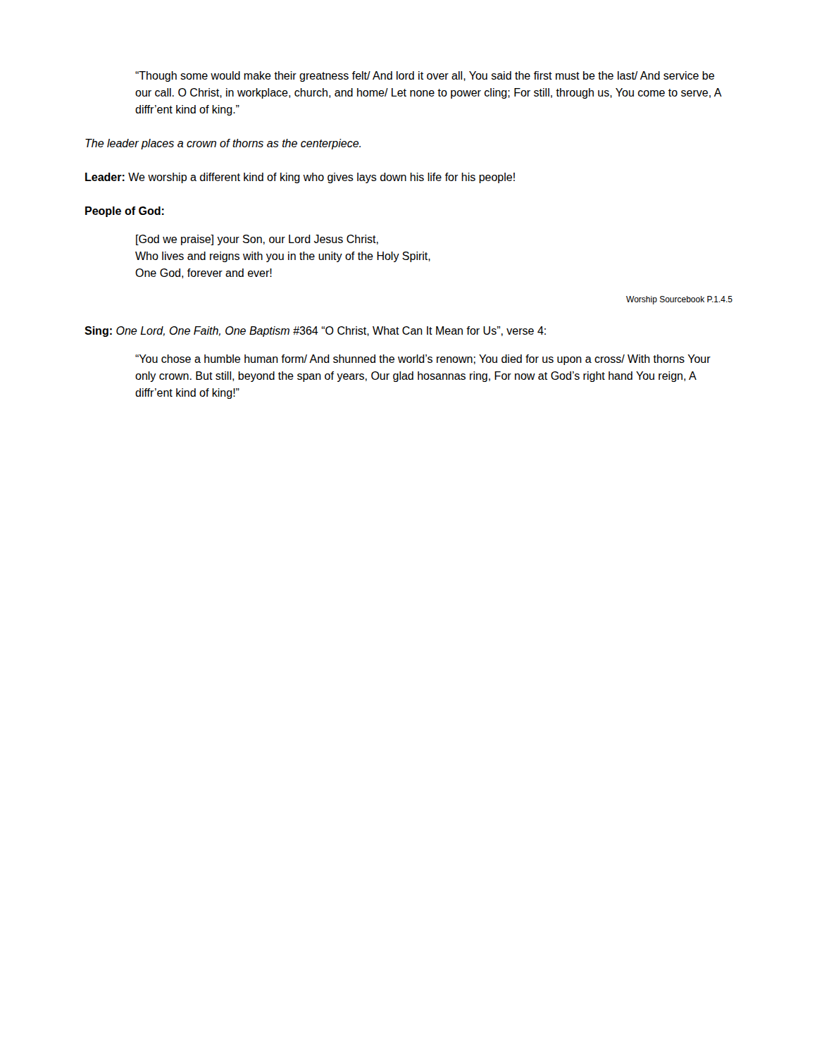“Though some would make their greatness felt/ And lord it over all, You said the first must be the last/ And service be our call. O Christ, in workplace, church, and home/ Let none to power cling; For still, through us, You come to serve, A diffr’ent kind of king.”
The leader places a crown of thorns as the centerpiece.
Leader: We worship a different kind of king who gives lays down his life for his people!
People of God:
[God we praise] your Son, our Lord Jesus Christ,
Who lives and reigns with you in the unity of the Holy Spirit,
One God, forever and ever!
Worship Sourcebook P.1.4.5
Sing: One Lord, One Faith, One Baptism #364 “O Christ, What Can It Mean for Us”, verse 4:
“You chose a humble human form/ And shunned the world’s renown; You died for us upon a cross/ With thorns Your only crown. But still, beyond the span of years, Our glad hosannas ring, For now at God’s right hand You reign, A diffr’ent kind of king!”